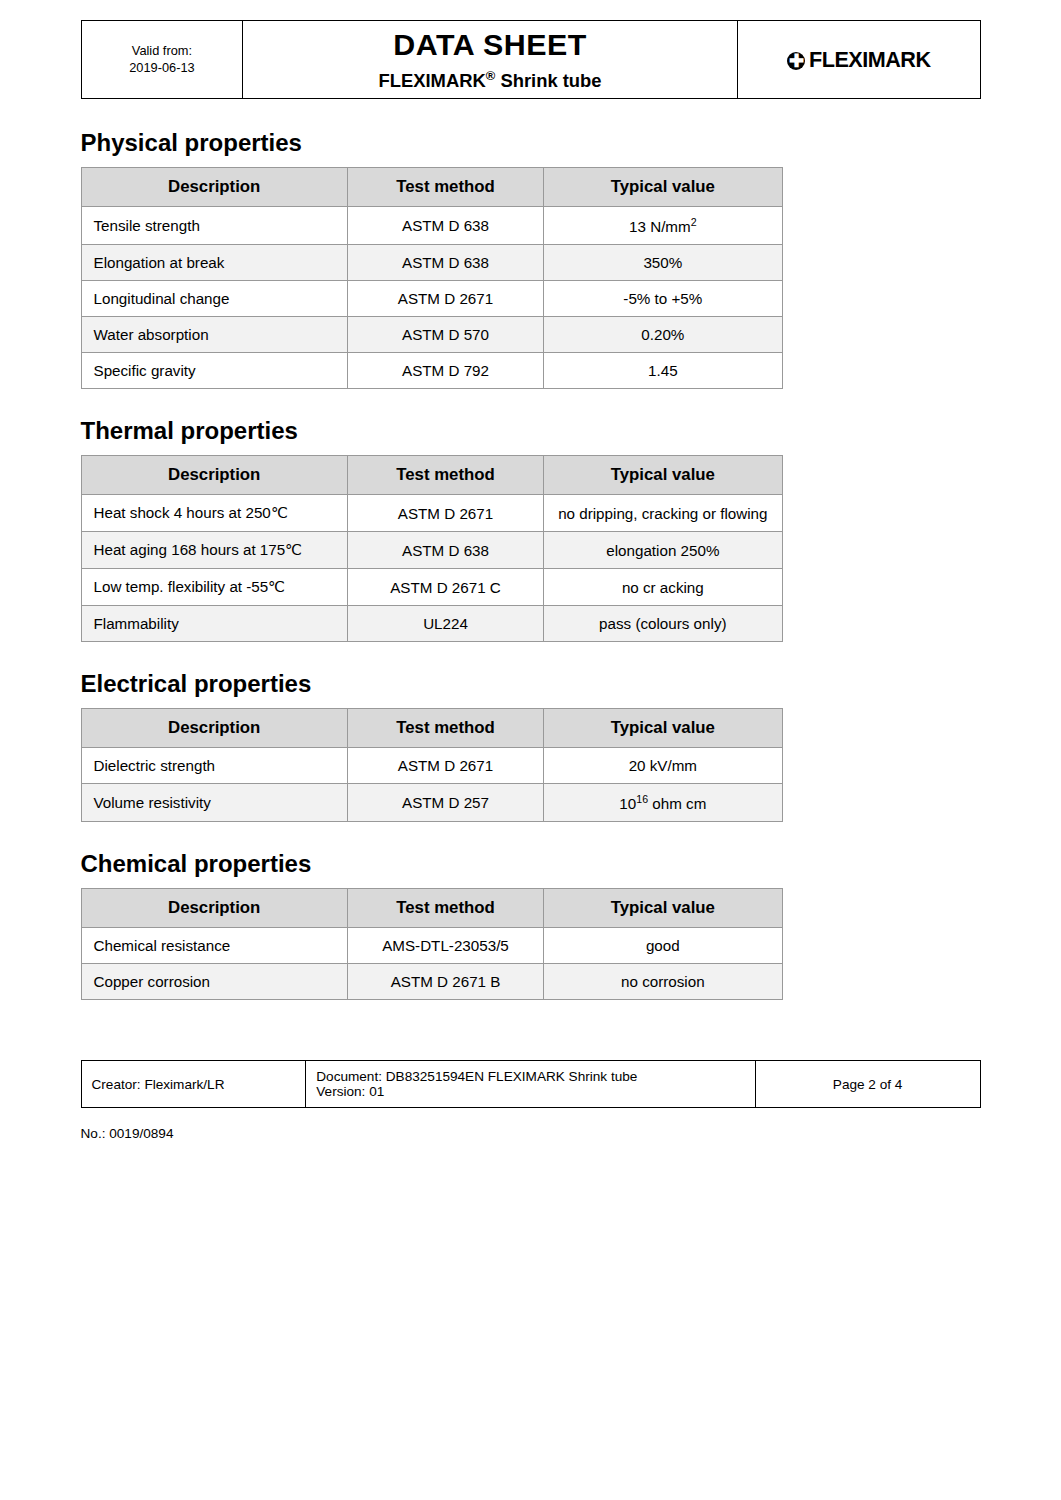| Valid from: 2019-06-13 | DATA SHEET FLEXIMARK ® Shrink tube | ✚ FLEXIMARK |
Physical properties
| Description | Test method | Typical value |
| --- | --- | --- |
| Tensile strength | ASTM D 638 | 13 N/mm 2 |
| Elongation at break | ASTM D 638 | 350% |
| Longitudinal change | ASTM D 2671 | -5% to +5% |
| Water absorption | ASTM D 570 | 0.20% |
| Specific gravity | ASTM D 792 | 1.45 |
Thermal properties
| Description | Test method | Typical value |
| --- | --- | --- |
| Heat shock 4 hours at 250℃ | ASTM D 2671 | no dripping, cracking or flowing |
| Heat aging 168 hours at 175℃ | ASTM D 638 | elongation 250% |
| Low temp. flexibility at -55℃ | ASTM D 2671 C | no cr acking |
| Flammability | UL224 | pass (colours only) |
Electrical properties
| Description | Test method | Typical value |
| --- | --- | --- |
| Dielectric strength | ASTM D 2671 | 20 kV/mm |
| Volume resistivity | ASTM D 257 | 10 16 ohm cm |
Chemical properties
| Description | Test method | Typical value |
| --- | --- | --- |
| Chemical resistance | AMS-DTL-23053/5 | good |
| Copper corrosion | ASTM D 2671 B | no corrosion |
| Creator: Fleximark/LR | Document: DB83251594EN FLEXIMARK Shrink tube Version: 01 | Page 2 of 4 |
No.: 0019/0894